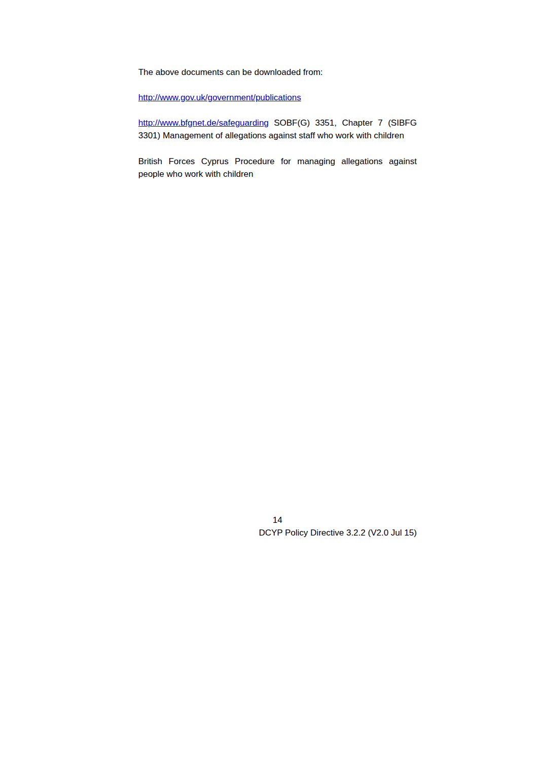The above documents can be downloaded from:
http://www.gov.uk/government/publications
http://www.bfgnet.de/safeguarding SOBF(G) 3351, Chapter 7 (SIBFG 3301) Management of allegations against staff who work with children
British Forces Cyprus Procedure for managing allegations against people who work with children
14
DCYP Policy Directive 3.2.2 (V2.0 Jul 15)